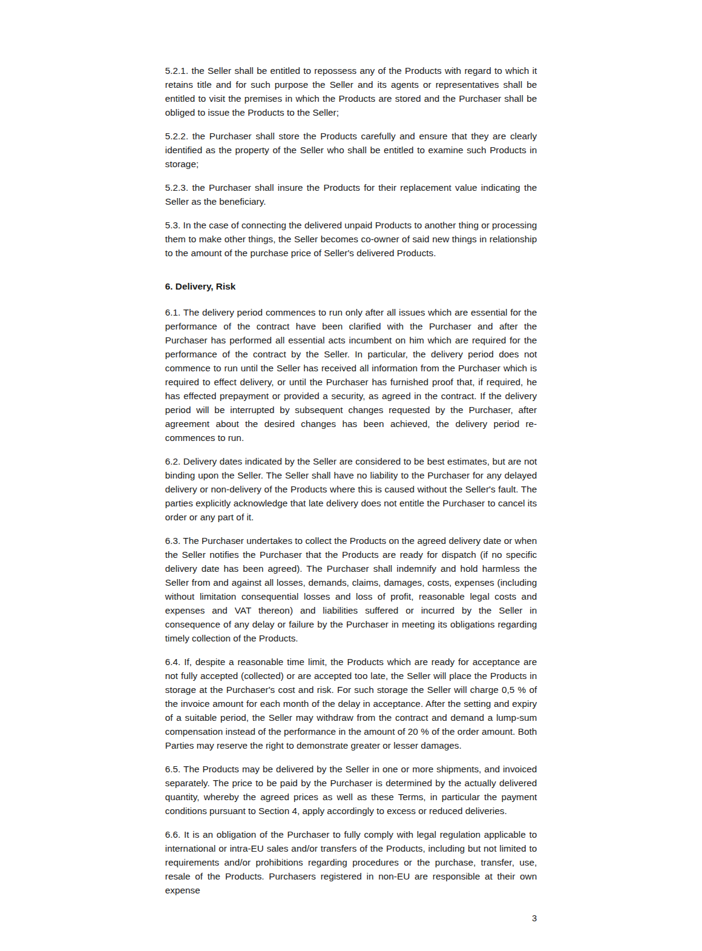5.2.1. the Seller shall be entitled to repossess any of the Products with regard to which it retains title and for such purpose the Seller and its agents or representatives shall be entitled to visit the premises in which the Products are stored and the Purchaser shall be obliged to issue the Products to the Seller;
5.2.2. the Purchaser shall store the Products carefully and ensure that they are clearly identified as the property of the Seller who shall be entitled to examine such Products in storage;
5.2.3. the Purchaser shall insure the Products for their replacement value indicating the Seller as the beneficiary.
5.3. In the case of connecting the delivered unpaid Products to another thing or processing them to make other things, the Seller becomes co-owner of said new things in relationship to the amount of the purchase price of Seller's delivered Products.
6. Delivery, Risk
6.1. The delivery period commences to run only after all issues which are essential for the performance of the contract have been clarified with the Purchaser and after the Purchaser has performed all essential acts incumbent on him which are required for the performance of the contract by the Seller. In particular, the delivery period does not commence to run until the Seller has received all information from the Purchaser which is required to effect delivery, or until the Purchaser has furnished proof that, if required, he has effected prepayment or provided a security, as agreed in the contract. If the delivery period will be interrupted by subsequent changes requested by the Purchaser, after agreement about the desired changes has been achieved, the delivery period re-commences to run.
6.2. Delivery dates indicated by the Seller are considered to be best estimates, but are not binding upon the Seller. The Seller shall have no liability to the Purchaser for any delayed delivery or non-delivery of the Products where this is caused without the Seller's fault. The parties explicitly acknowledge that late delivery does not entitle the Purchaser to cancel its order or any part of it.
6.3. The Purchaser undertakes to collect the Products on the agreed delivery date or when the Seller notifies the Purchaser that the Products are ready for dispatch (if no specific delivery date has been agreed). The Purchaser shall indemnify and hold harmless the Seller from and against all losses, demands, claims, damages, costs, expenses (including without limitation consequential losses and loss of profit, reasonable legal costs and expenses and VAT thereon) and liabilities suffered or incurred by the Seller in consequence of any delay or failure by the Purchaser in meeting its obligations regarding timely collection of the Products.
6.4. If, despite a reasonable time limit, the Products which are ready for acceptance are not fully accepted (collected) or are accepted too late, the Seller will place the Products in storage at the Purchaser's cost and risk. For such storage the Seller will charge 0,5 % of the invoice amount for each month of the delay in acceptance. After the setting and expiry of a suitable period, the Seller may withdraw from the contract and demand a lump-sum compensation instead of the performance in the amount of 20 % of the order amount. Both Parties may reserve the right to demonstrate greater or lesser damages.
6.5. The Products may be delivered by the Seller in one or more shipments, and invoiced separately. The price to be paid by the Purchaser is determined by the actually delivered quantity, whereby the agreed prices as well as these Terms, in particular the payment conditions pursuant to Section 4, apply accordingly to excess or reduced deliveries.
6.6. It is an obligation of the Purchaser to fully comply with legal regulation applicable to international or intra-EU sales and/or transfers of the Products, including but not limited to requirements and/or prohibitions regarding procedures or the purchase, transfer, use, resale of the Products. Purchasers registered in non-EU are responsible at their own expense
3